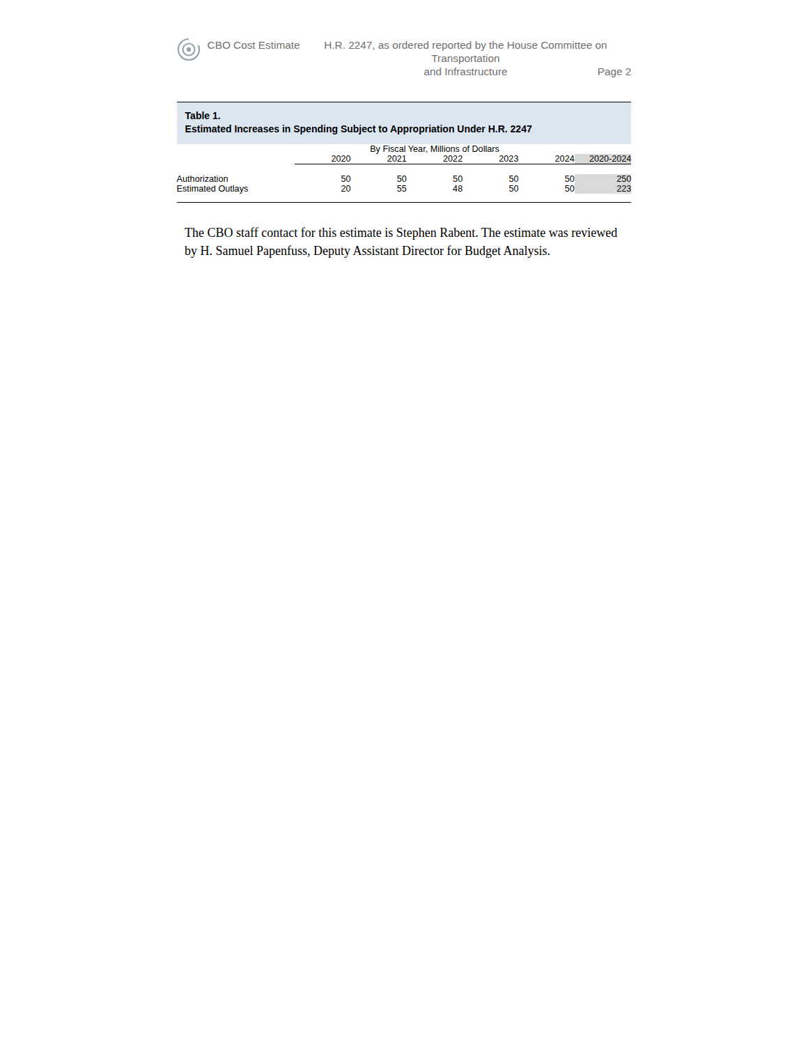CBO Cost Estimate
H.R. 2247, as ordered reported by the House Committee on Transportation
and Infrastructure Page 2
Table 1. Estimated Increases in Spending Subject to Appropriation Under H.R. 2247
| | By Fiscal Year, Millions of Dollars | |
| | 2020 | 2021 | 2022 | 2023 | 2024 | 2020-2024 |
| Authorization | 50 | 50 | 50 | 50 | 50 | 250 |
| Estimated Outlays | 20 | 55 | 48 | 50 | 50 | 223 |
The CBO staff contact for this estimate is Stephen Rabent. The estimate was reviewed by H. Samuel Papenfuss, Deputy Assistant Director for Budget Analysis.